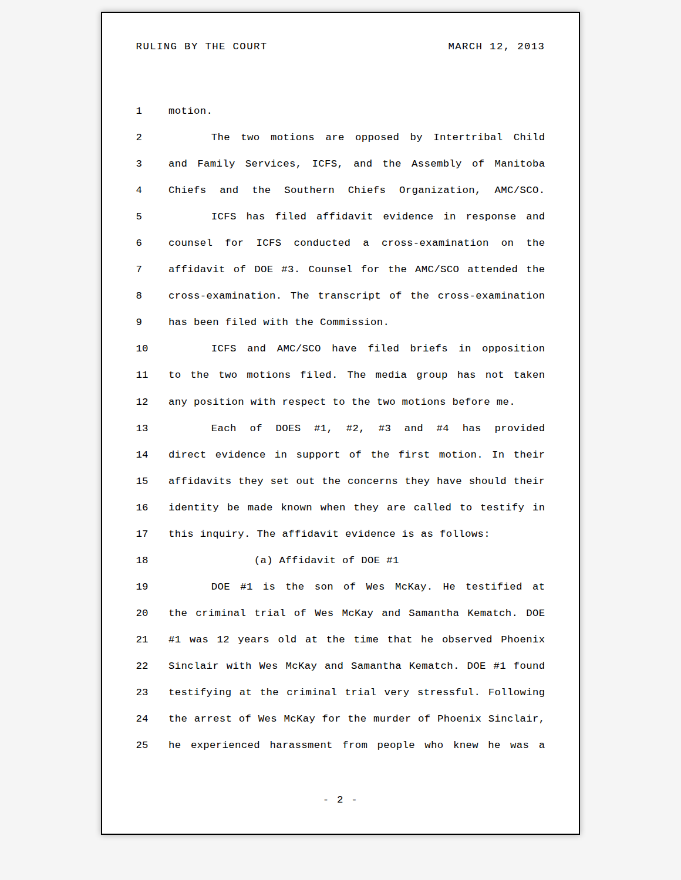RULING BY THE COURT MARCH 12, 2013
1 motion.
2 The two motions are opposed by Intertribal Child
3 and Family Services, ICFS, and the Assembly of Manitoba
4 Chiefs and the Southern Chiefs Organization, AMC/SCO.
5 ICFS has filed affidavit evidence in response and
6 counsel for ICFS conducted a cross-examination on the
7 affidavit of DOE #3. Counsel for the AMC/SCO attended the
8 cross-examination. The transcript of the cross-examination
9 has been filed with the Commission.
10 ICFS and AMC/SCO have filed briefs in opposition
11 to the two motions filed. The media group has not taken
12 any position with respect to the two motions before me.
13 Each of DOES #1, #2, #3 and #4 has provided
14 direct evidence in support of the first motion. In their
15 affidavits they set out the concerns they have should their
16 identity be made known when they are called to testify in
17 this inquiry. The affidavit evidence is as follows:
18(a) Affidavit of DOE #1
19 DOE #1 is the son of Wes McKay. He testified at
20 the criminal trial of Wes McKay and Samantha Kematch. DOE
21#1 was 12 years old at the time that he observed Phoenix
22 Sinclair with Wes McKay and Samantha Kematch. DOE #1 found
23 testifying at the criminal trial very stressful. Following
24 the arrest of Wes McKay for the murder of Phoenix Sinclair,
25 he experienced harassment from people who knew he was a
- 2 -